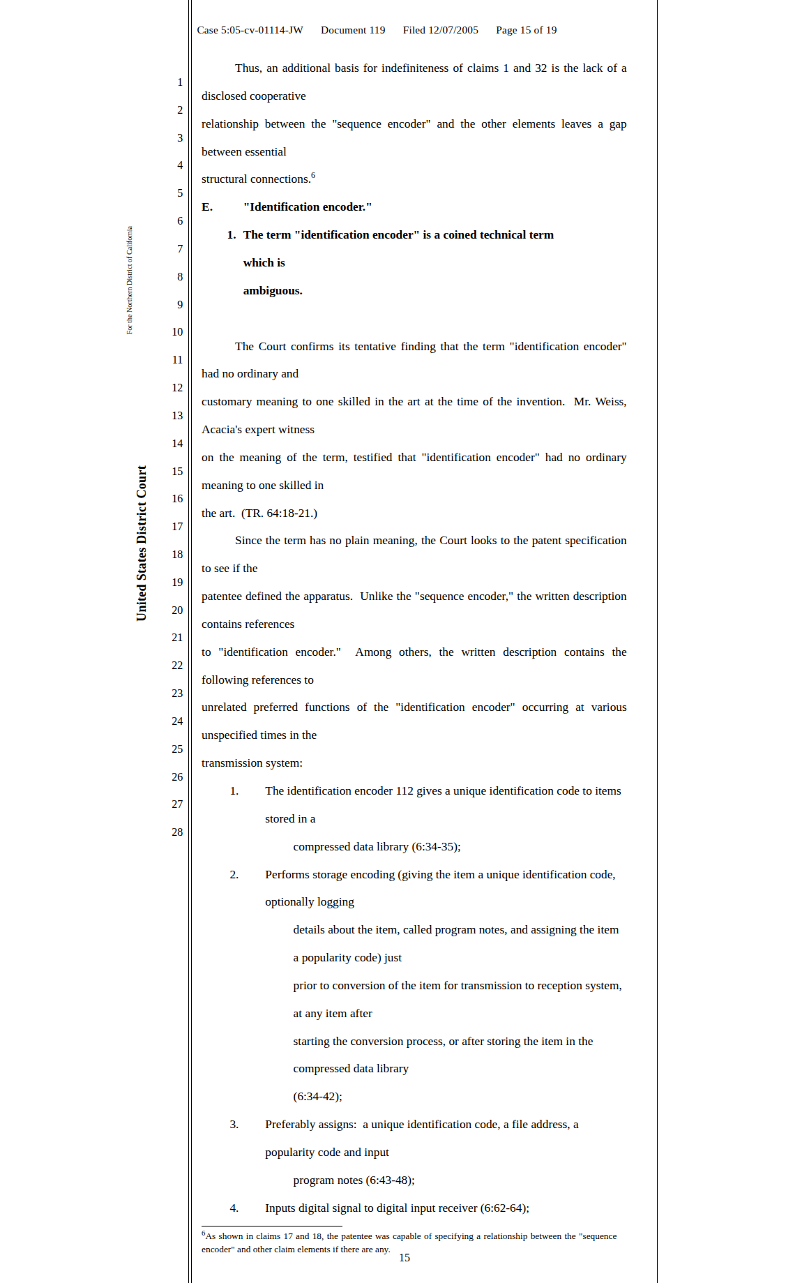Case 5:05-cv-01114-JW Document 119 Filed 12/07/2005 Page 15 of 19
1
2
3
4
5
6
7
8
9
10
11
12
13
14
15
16
17
18
19
20
21
22
23
24
25
26
27
28
United States District Court
For the Northern District of California
Thus, an additional basis for indefiniteness of claims 1 and 32 is the lack of a disclosed cooperative
relationship between the "sequence encoder" and the other elements leaves a gap between essential
structural connections.6
E.
"Identification encoder."
1.
The term "identification encoder" is a coined technical term which is
ambiguous.
The Court confirms its tentative finding that the term "identification encoder" had no ordinary and
customary meaning to one skilled in the art at the time of the invention. Mr. Weiss, Acacia's expert witness
on the meaning of the term, testified that "identification encoder" had no ordinary meaning to one skilled in
the art. (TR. 64:18-21.)
Since the term has no plain meaning, the Court looks to the patent specification to see if the
patentee defined the apparatus. Unlike the "sequence encoder," the written description contains references
to "identification encoder." Among others, the written description contains the following references to
unrelated preferred functions of the "identification encoder" occurring at various unspecified times in the
transmission system:
1. The identification encoder 112 gives a unique identification code to items stored in acompressed data library (6:34-35);
2. Performs storage encoding (giving the item a unique identification code, optionally loggingdetails about the item, called program notes, and assigning the item a popularity code) just prior to conversion of the item for transmission to reception system, at any item after starting the conversion process, or after storing the item in the compressed data library(6:34-42);
3. Preferably assigns: a unique identification code, a file address, a popularity code and inputprogram notes (6:43-48);
4. Inputs digital signal to digital input receiver (6:62-64);
6As shown in claims 17 and 18, the patentee was capable of specifying a relationship between the "sequence encoder" and other claim elements if there are any.
15